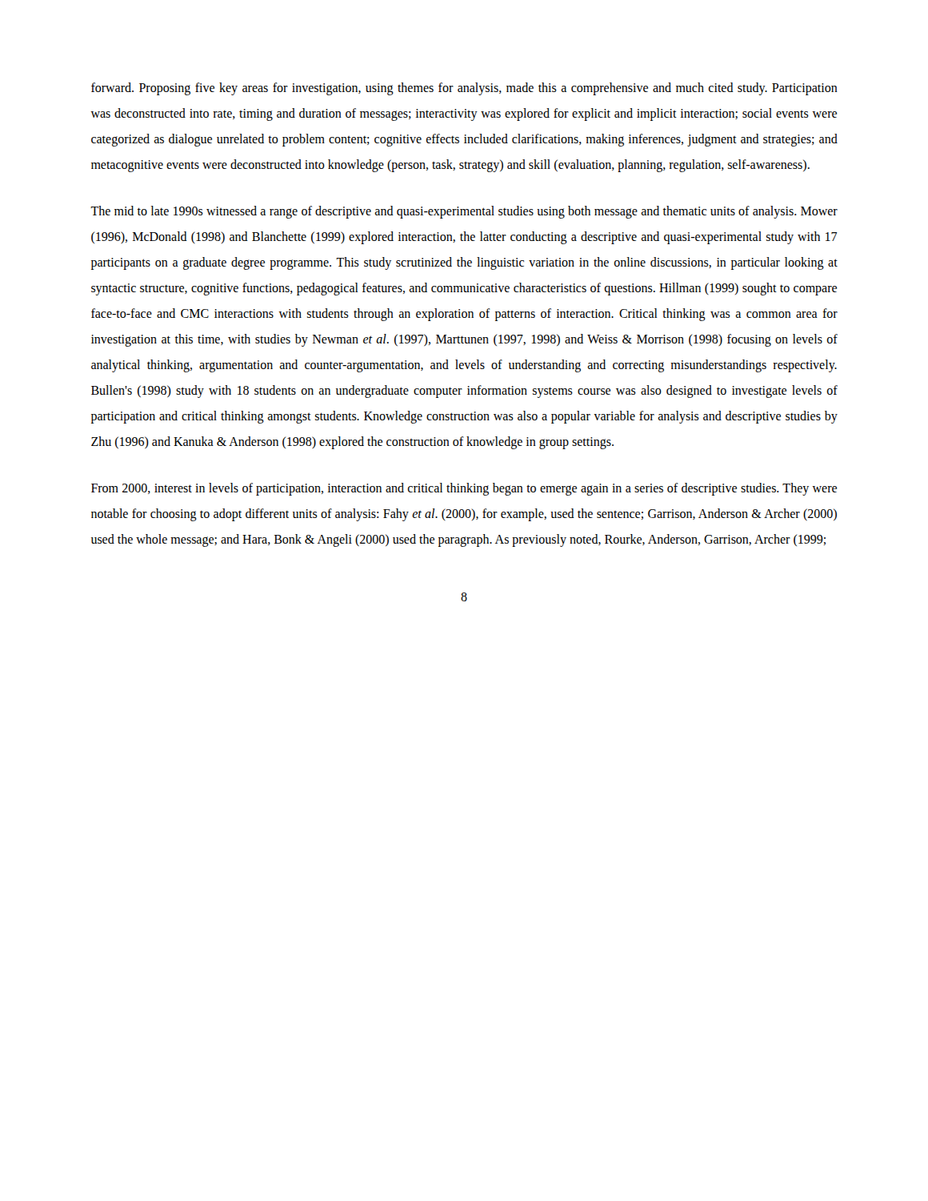forward. Proposing five key areas for investigation, using themes for analysis, made this a comprehensive and much cited study. Participation was deconstructed into rate, timing and duration of messages; interactivity was explored for explicit and implicit interaction; social events were categorized as dialogue unrelated to problem content; cognitive effects included clarifications, making inferences, judgment and strategies; and metacognitive events were deconstructed into knowledge (person, task, strategy) and skill (evaluation, planning, regulation, self-awareness).
The mid to late 1990s witnessed a range of descriptive and quasi-experimental studies using both message and thematic units of analysis. Mower (1996), McDonald (1998) and Blanchette (1999) explored interaction, the latter conducting a descriptive and quasi-experimental study with 17 participants on a graduate degree programme. This study scrutinized the linguistic variation in the online discussions, in particular looking at syntactic structure, cognitive functions, pedagogical features, and communicative characteristics of questions. Hillman (1999) sought to compare face-to-face and CMC interactions with students through an exploration of patterns of interaction. Critical thinking was a common area for investigation at this time, with studies by Newman et al. (1997), Marttunen (1997, 1998) and Weiss & Morrison (1998) focusing on levels of analytical thinking, argumentation and counter-argumentation, and levels of understanding and correcting misunderstandings respectively. Bullen's (1998) study with 18 students on an undergraduate computer information systems course was also designed to investigate levels of participation and critical thinking amongst students. Knowledge construction was also a popular variable for analysis and descriptive studies by Zhu (1996) and Kanuka & Anderson (1998) explored the construction of knowledge in group settings.
From 2000, interest in levels of participation, interaction and critical thinking began to emerge again in a series of descriptive studies. They were notable for choosing to adopt different units of analysis: Fahy et al. (2000), for example, used the sentence; Garrison, Anderson & Archer (2000) used the whole message; and Hara, Bonk & Angeli (2000) used the paragraph. As previously noted, Rourke, Anderson, Garrison, Archer (1999;
8